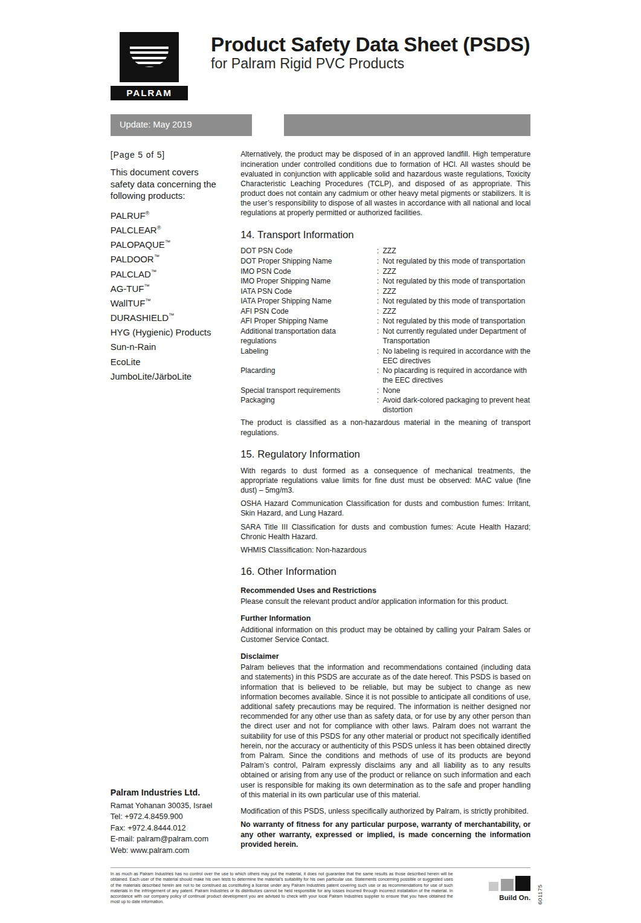PALRAM
Product Safety Data Sheet (PSDS)
for Palram Rigid PVC Products
Update: May 2019
[Page 5 of 5]
This document covers safety data concerning the following products:
PALRUF®
PALCLEAR®
PALOPAQUE™
PALDOOR™
PALCLAD™
AG-TUF™
WallTUF™
DURASHIELD™
HYG (Hygienic) Products
Sun-n-Rain
EcoLite
JumboLite/JärboLite
Palram Industries Ltd.
Ramat Yohanan 30035, Israel
Tel: +972.4.8459.900
Fax: +972.4.8444.012
E-mail: palram@palram.com
Web: www.palram.com
Alternatively, the product may be disposed of in an approved landfill. High temperature incineration under controlled conditions due to formation of HCl. All wastes should be evaluated in conjunction with applicable solid and hazardous waste regulations, Toxicity Characteristic Leaching Procedures (TCLP), and disposed of as appropriate. This product does not contain any cadmium or other heavy metal pigments or stabilizers. It is the user’s responsibility to dispose of all wastes in accordance with all national and local regulations at properly permitted or authorized facilities.
14. Transport Information
| DOT PSN Code | : | ZZZ |
| DOT Proper Shipping Name | : | Not regulated by this mode of transportation |
| IMO PSN Code | : | ZZZ |
| IMO Proper Shipping Name | : | Not regulated by this mode of transportation |
| IATA PSN Code | : | ZZZ |
| IATA Proper Shipping Name | : | Not regulated by this mode of transportation |
| AFI PSN Code | : | ZZZ |
| AFI Proper Shipping Name | : | Not regulated by this mode of transportation |
| Additional transportation data regulations | : | Not currently regulated under Department of Transportation |
| Labeling | : | No labeling is required in accordance with the EEC directives |
| Placarding | : | No placarding is required in accordance with the EEC directives |
| Special transport requirements | : | None |
| Packaging | : | Avoid dark-colored packaging to prevent heat distortion |
The product is classified as a non-hazardous material in the meaning of transport regulations.
15. Regulatory Information
With regards to dust formed as a consequence of mechanical treatments, the appropriate regulations value limits for fine dust must be observed: MAC value (fine dust) – 5mg/m3.
OSHA Hazard Communication Classification for dusts and combustion fumes: Irritant, Skin Hazard, and Lung Hazard.
SARA Title III Classification for dusts and combustion fumes: Acute Health Hazard; Chronic Health Hazard.
WHMIS Classification: Non-hazardous
16. Other Information
Recommended Uses and Restrictions
Please consult the relevant product and/or application information for this product.
Further Information
Additional information on this product may be obtained by calling your Palram Sales or Customer Service Contact.
Disclaimer
Palram believes that the information and recommendations contained (including data and statements) in this PSDS are accurate as of the date hereof. This PSDS is based on information that is believed to be reliable, but may be subject to change as new information becomes available. Since it is not possible to anticipate all conditions of use, additional safety precautions may be required. The information is neither designed nor recommended for any other use than as safety data, or for use by any other person than the direct user and not for compliance with other laws. Palram does not warrant the suitability for use of this PSDS for any other material or product not specifically identified herein, nor the accuracy or authenticity of this PSDS unless it has been obtained directly from Palram. Since the conditions and methods of use of its products are beyond Palram’s control, Palram expressly disclaims any and all liability as to any results obtained or arising from any use of the product or reliance on such information and each user is responsible for making its own determination as to the safe and proper handling of this material in its own particular use of this material.
Modification of this PSDS, unless specifically authorized by Palram, is strictly prohibited.
No warranty of fitness for any particular purpose, warranty of merchantability, or any other warranty, expressed or implied, is made concerning the information provided herein.
In as much as Palram Industries has no control over the use to which others may put the material, it does not guarantee that the same results as those described herein will be obtained. Each user of the material should make his own tests to determine the material’s suitability for his own particular use. Statements concerning possible or suggested uses of the materials described herein are not to be construed as constituting a license under any Palram Industries patent covering such use or as recommendations for use of such materials in the infringement of any patent. Palram Industries or its distributors cannot be held responsible for any losses incurred through incorrect installation of the material. In accordance with our company policy of continual product development you are advised to check with your local Palram Industries supplier to ensure that you have obtained the most up to date information.
Build On.
601175